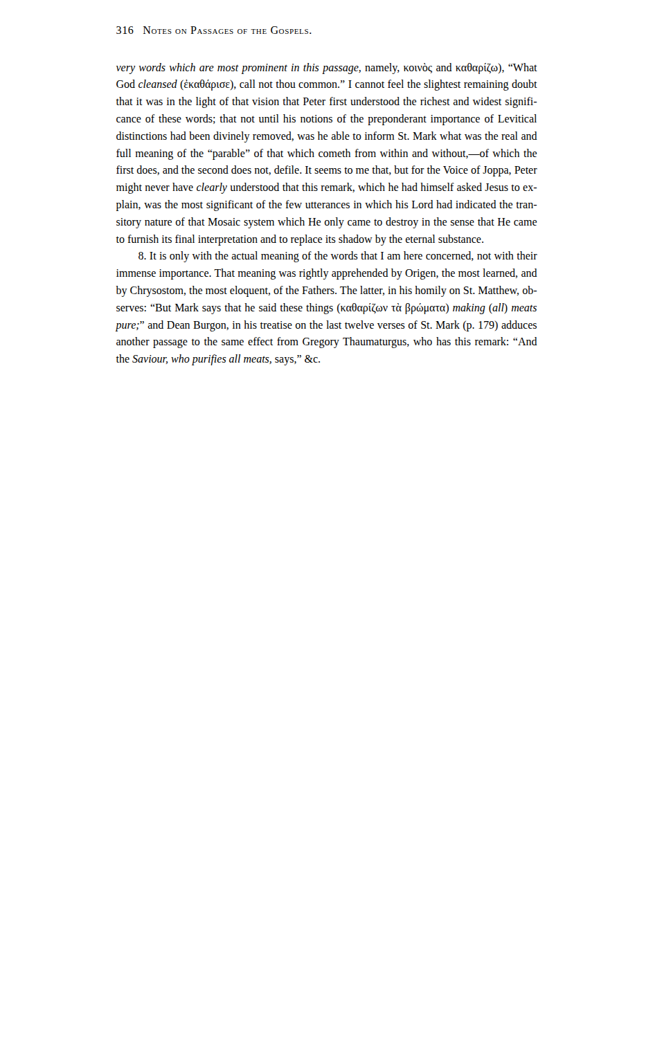316 Notes on Passages of the Gospels.
very words which are most prominent in this passage, namely, κοινὸς and καθαρίζω), “What God cleansed (ἐκαθάρισε), call not thou common.” I cannot feel the slightest remaining doubt that it was in the light of that vision that Peter first understood the richest and widest significance of these words; that not until his notions of the preponderant importance of Levitical distinctions had been divinely removed, was he able to inform St. Mark what was the real and full meaning of the “parable” of that which cometh from within and without,—of which the first does, and the second does not, defile. It seems to me that, but for the Voice of Joppa, Peter might never have clearly understood that this remark, which he had himself asked Jesus to explain, was the most significant of the few utterances in which his Lord had indicated the transitory nature of that Mosaic system which He only came to destroy in the sense that He came to furnish its final interpretation and to replace its shadow by the eternal substance.
8. It is only with the actual meaning of the words that I am here concerned, not with their immense importance. That meaning was rightly apprehended by Origen, the most learned, and by Chrysostom, the most eloquent, of the Fathers. The latter, in his homily on St. Matthew, observes: “But Mark says that he said these things (καθαρίζων τὰ βρώματα) making (all) meats pure;” and Dean Burgon, in his treatise on the last twelve verses of St. Mark (p. 179) adduces another passage to the same effect from Gregory Thaumaturgus, who has this remark: “And the Saviour, who purifies all meats, says,” &c.